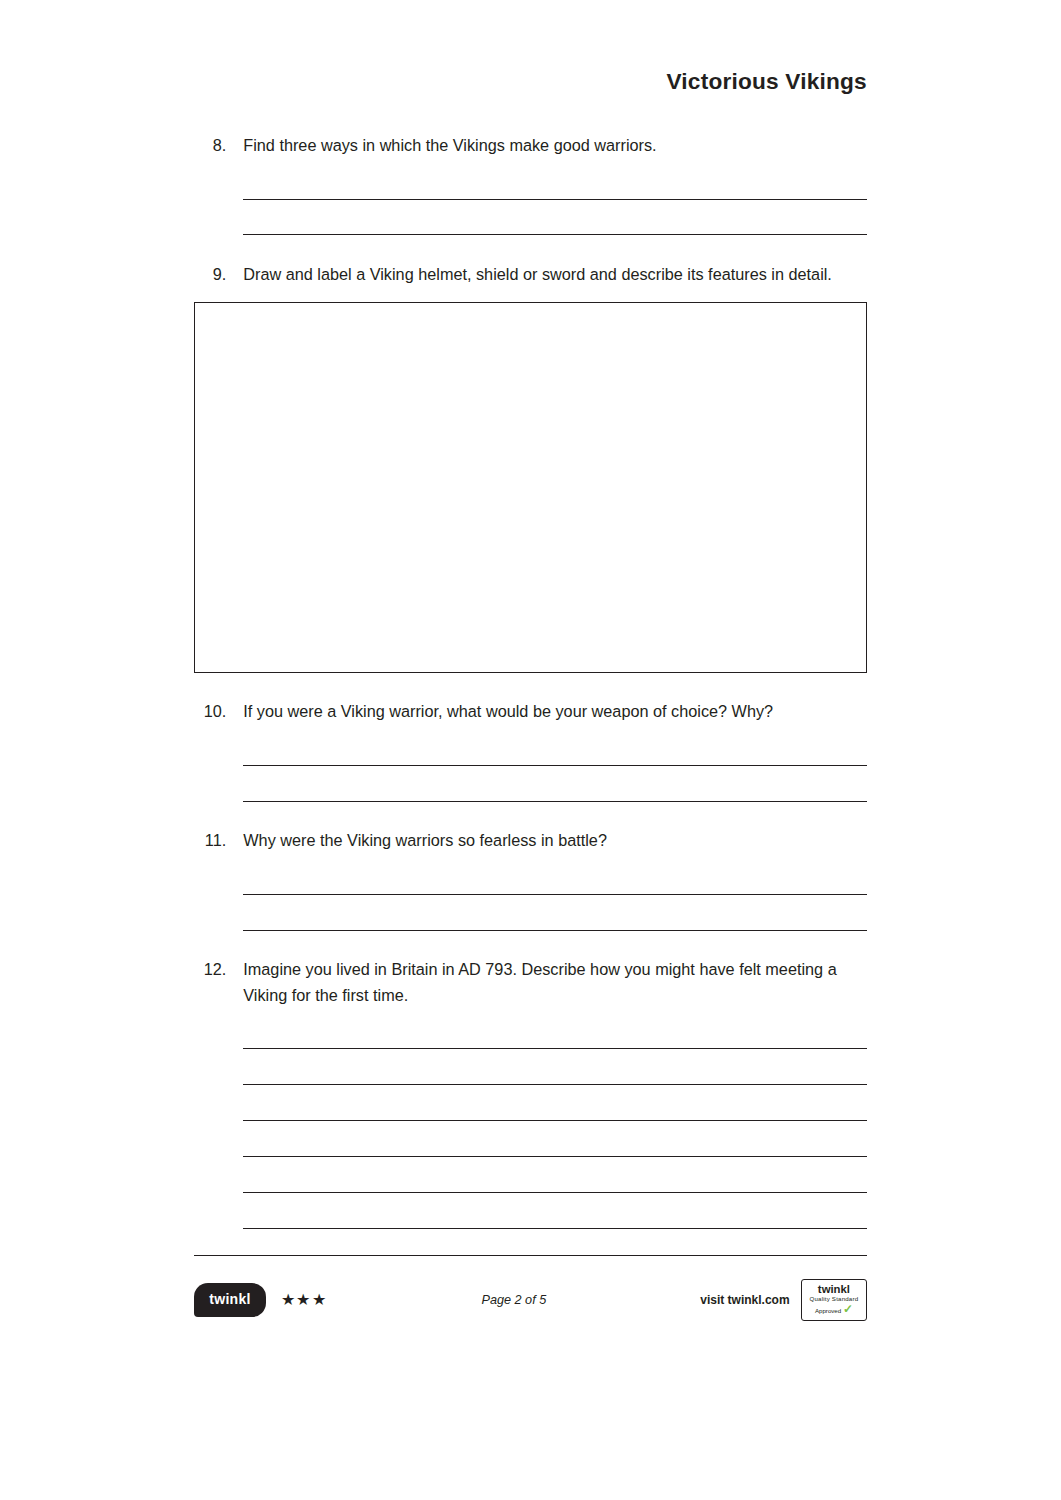Victorious Vikings
8. Find three ways in which the Vikings make good warriors.
9. Draw and label a Viking helmet, shield or sword and describe its features in detail.
10. If you were a Viking warrior, what would be your weapon of choice? Why?
11. Why were the Viking warriors so fearless in battle?
12. Imagine you lived in Britain in AD 793. Describe how you might have felt meeting a Viking for the first time.
twinkl ★★★
Page 2 of 5
visit twinkl.com twinkl Quality Standard Approved ✓